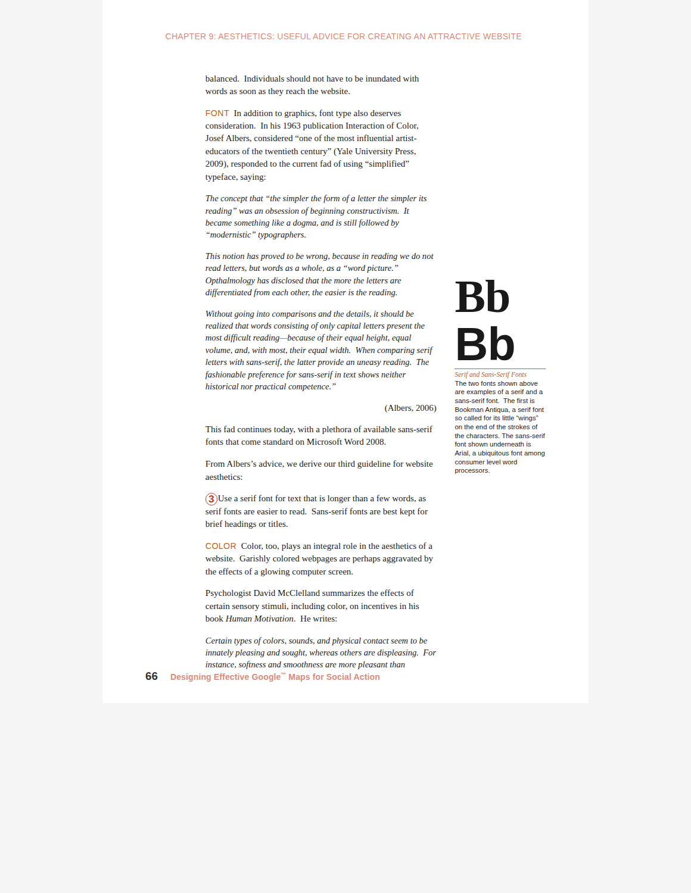Chapter 9: Aesthetics: Useful Advice for Creating an Attractive Website
balanced. Individuals should not have to be inundated with words as soon as they reach the website.
Font In addition to graphics, font type also deserves consideration. In his 1963 publication Interaction of Color, Josef Albers, considered “one of the most influential artist-educators of the twentieth century” (Yale University Press, 2009), responded to the current fad of using “simplified” typeface, saying:
The concept that “the simpler the form of a letter the simpler its reading” was an obsession of beginning constructivism. It became something like a dogma, and is still followed by “modernistic” typographers.
This notion has proved to be wrong, because in reading we do not read letters, but words as a whole, as a “word picture.” Opthalmology has disclosed that the more the letters are differentiated from each other, the easier is the reading.
Without going into comparisons and the details, it should be realized that words consisting of only capital letters present the most difficult reading—because of their equal height, equal volume, and, with most, their equal width. When comparing serif letters with sans-serif, the latter provide an uneasy reading. The fashionable preference for sans-serif in text shows neither historical nor practical competence.”
(Albers, 2006)
This fad continues today, with a plethora of available sans-serif fonts that come standard on Microsoft Word 2008.
From Albers’s advice, we derive our third guideline for website aesthetics:
3 Use a serif font for text that is longer than a few words, as serif fonts are easier to read. Sans-serif fonts are best kept for brief headings or titles.
Color Color, too, plays an integral role in the aesthetics of a website. Garishly colored webpages are perhaps aggravated by the effects of a glowing computer screen.
Psychologist David McClelland summarizes the effects of certain sensory stimuli, including color, on incentives in his book Human Motivation. He writes:
Certain types of colors, sounds, and physical contact seem to be innately pleasing and sought, whereas others are displeasing. For instance, softness and smoothness are more pleasant than
Bb
Bb
Serif and Sans-Serif Fonts
The two fonts shown above are examples of a serif and a sans-serif font. The first is Bookman Antiqua, a serif font so called for its little “wings” on the end of the strokes of the characters. The sans-serif font shown underneath is Arial, a ubiquitous font among consumer level word processors.
66 Designing Effective Google™ Maps for Social Action